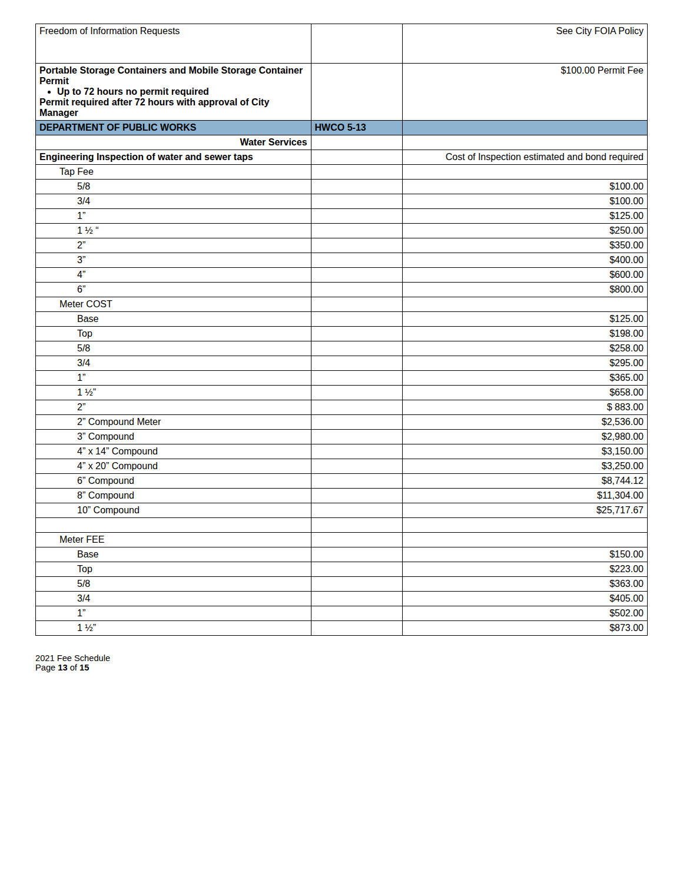| Freedom of Information Requests | | See City FOIA Policy |
| Portable Storage Containers and Mobile Storage Container Permit Up to 72 hours no permit required Permit required after 72 hours with approval of City Manager | | $100.00 Permit Fee |
| DEPARTMENT OF PUBLIC WORKS | HWCO 5-13 | |
| Water Services | | |
| Engineering Inspection of water and sewer taps | | Cost of Inspection estimated and bond required |
| Tap Fee | | |
| 5/8 | | $100.00 |
| 3/4 | | $100.00 |
| 1” | | $125.00 |
| 1 ½ “ | | $250.00 |
| 2” | | $350.00 |
| 3” | | $400.00 |
| 4” | | $600.00 |
| 6” | | $800.00 |
| Meter COST | | |
| Base | | $125.00 |
| Top | | $198.00 |
| 5/8 | | $258.00 |
| 3/4 | | $295.00 |
| 1” | | $365.00 |
| 1 ½” | | $658.00 |
| 2” | | $ 883.00 |
| 2” Compound Meter | | $2,536.00 |
| 3” Compound | | $2,980.00 |
| 4” x 14” Compound | | $3,150.00 |
| 4” x 20” Compound | | $3,250.00 |
| 6” Compound | | $8,744.12 |
| 8” Compound | | $11,304.00 |
| 10” Compound | | $25,717.67 |
| Meter FEE | | |
| Base | | $150.00 |
| Top | | $223.00 |
| 5/8 | | $363.00 |
| 3/4 | | $405.00 |
| 1” | | $502.00 |
| 1 ½” | | $873.00 |
2021 Fee Schedule
Page 13 of 15